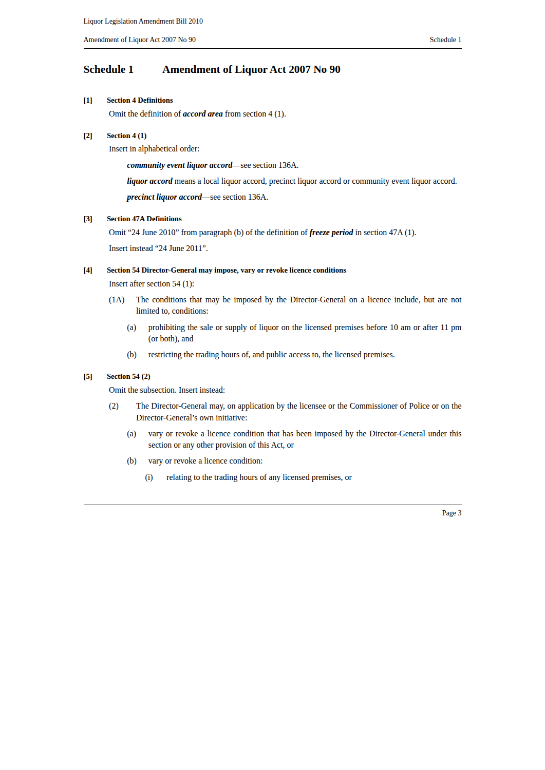Liquor Legislation Amendment Bill 2010
Amendment of Liquor Act 2007 No 90
Schedule 1
Schedule 1 Amendment of Liquor Act 2007 No 90
[1] Section 4 Definitions
Omit the definition of accord area from section 4 (1).
[2] Section 4 (1)
Insert in alphabetical order:
community event liquor accord—see section 136A.
liquor accord means a local liquor accord, precinct liquor accord or community event liquor accord.
precinct liquor accord—see section 136A.
[3] Section 47A Definitions
Omit “24 June 2010” from paragraph (b) of the definition of freeze period in section 47A (1).
Insert instead “24 June 2011”.
[4] Section 54 Director-General may impose, vary or revoke licence conditions
Insert after section 54 (1):
(1A)
The conditions that may be imposed by the Director-General on a licence include, but are not limited to, conditions:
(a)
prohibiting the sale or supply of liquor on the licensed premises before 10 am or after 11 pm (or both), and
(b)
restricting the trading hours of, and public access to, the licensed premises.
[5] Section 54 (2)
Omit the subsection. Insert instead:
(2)
The Director-General may, on application by the licensee or the Commissioner of Police or on the Director-General’s own initiative:
(a)
vary or revoke a licence condition that has been imposed by the Director-General under this section or any other provision of this Act, or
(b)
vary or revoke a licence condition:
(i)
relating to the trading hours of any licensed premises, or
Page 3